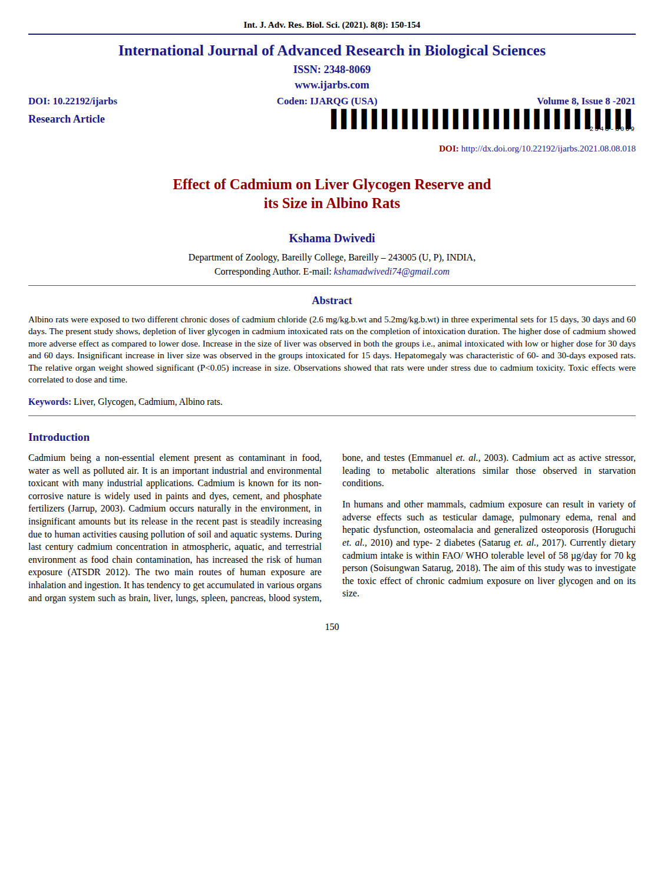Int. J. Adv. Res. Biol. Sci. (2021). 8(8): 150-154
International Journal of Advanced Research in Biological Sciences
ISSN: 2348-8069
www.ijarbs.com
DOI: 10.22192/ijarbs Coden: IJARQG (USA) Volume 8, Issue 8 -2021
Research Article
▌▌▌▌▌▌▌▌▌▌▌▌▌▌▌▌▌▌▌▌▌▌▌▌▌▌▌▌▌▌
2348-8069
DOI: http://dx.doi.org/10.22192/ijarbs.2021.08.08.018
Effect of Cadmium on Liver Glycogen Reserve and
its Size in Albino Rats
Kshama Dwivedi
Department of Zoology, Bareilly College, Bareilly – 243005 (U, P), INDIA,
Corresponding Author. E-mail: kshamadwivedi74@gmail.com
Abstract
Albino rats were exposed to two different chronic doses of cadmium chloride (2.6 mg/kg.b.wt and 5.2mg/kg.b.wt) in three experimental sets for 15 days, 30 days and 60 days. The present study shows, depletion of liver glycogen in cadmium intoxicated rats on the completion of intoxication duration. The higher dose of cadmium showed more adverse effect as compared to lower dose. Increase in the size of liver was observed in both the groups i.e., animal intoxicated with low or higher dose for 30 days and 60 days. Insignificant increase in liver size was observed in the groups intoxicated for 15 days. Hepatomegaly was characteristic of 60- and 30-days exposed rats. The relative organ weight showed significant (P<0.05) increase in size. Observations showed that rats were under stress due to cadmium toxicity. Toxic effects were correlated to dose and time.
Keywords: Liver, Glycogen, Cadmium, Albino rats.
Introduction
Cadmium being a non-essential element present as contaminant in food, water as well as polluted air. It is an important industrial and environmental toxicant with many industrial applications. Cadmium is known for its non-corrosive nature is widely used in paints and dyes, cement, and phosphate fertilizers (Jarrup, 2003). Cadmium occurs naturally in the environment, in insignificant amounts but its release in the recent past is steadily increasing due to human activities causing pollution of soil and aquatic systems. During last century cadmium concentration in atmospheric, aquatic, and terrestrial environment as food chain contamination, has increased the risk of human exposure (ATSDR 2012). The two main routes of human exposure are inhalation and ingestion. It has tendency to get accumulated in various organs and organ system such as brain, liver, lungs, spleen, pancreas, blood system, bone, and testes (Emmanuel et. al., 2003). Cadmium act as active stressor, leading to metabolic alterations similar those observed in starvation conditions.
In humans and other mammals, cadmium exposure can result in variety of adverse effects such as testicular damage, pulmonary edema, renal and hepatic dysfunction, osteomalacia and generalized osteoporosis (Horuguchi et. al., 2010) and type- 2 diabetes (Satarug et. al., 2017). Currently dietary cadmium intake is within FAO/ WHO tolerable level of 58 µg/day for 70 kg person (Soisungwan Satarug, 2018). The aim of this study was to investigate the toxic effect of chronic cadmium exposure on liver glycogen and on its size.
150